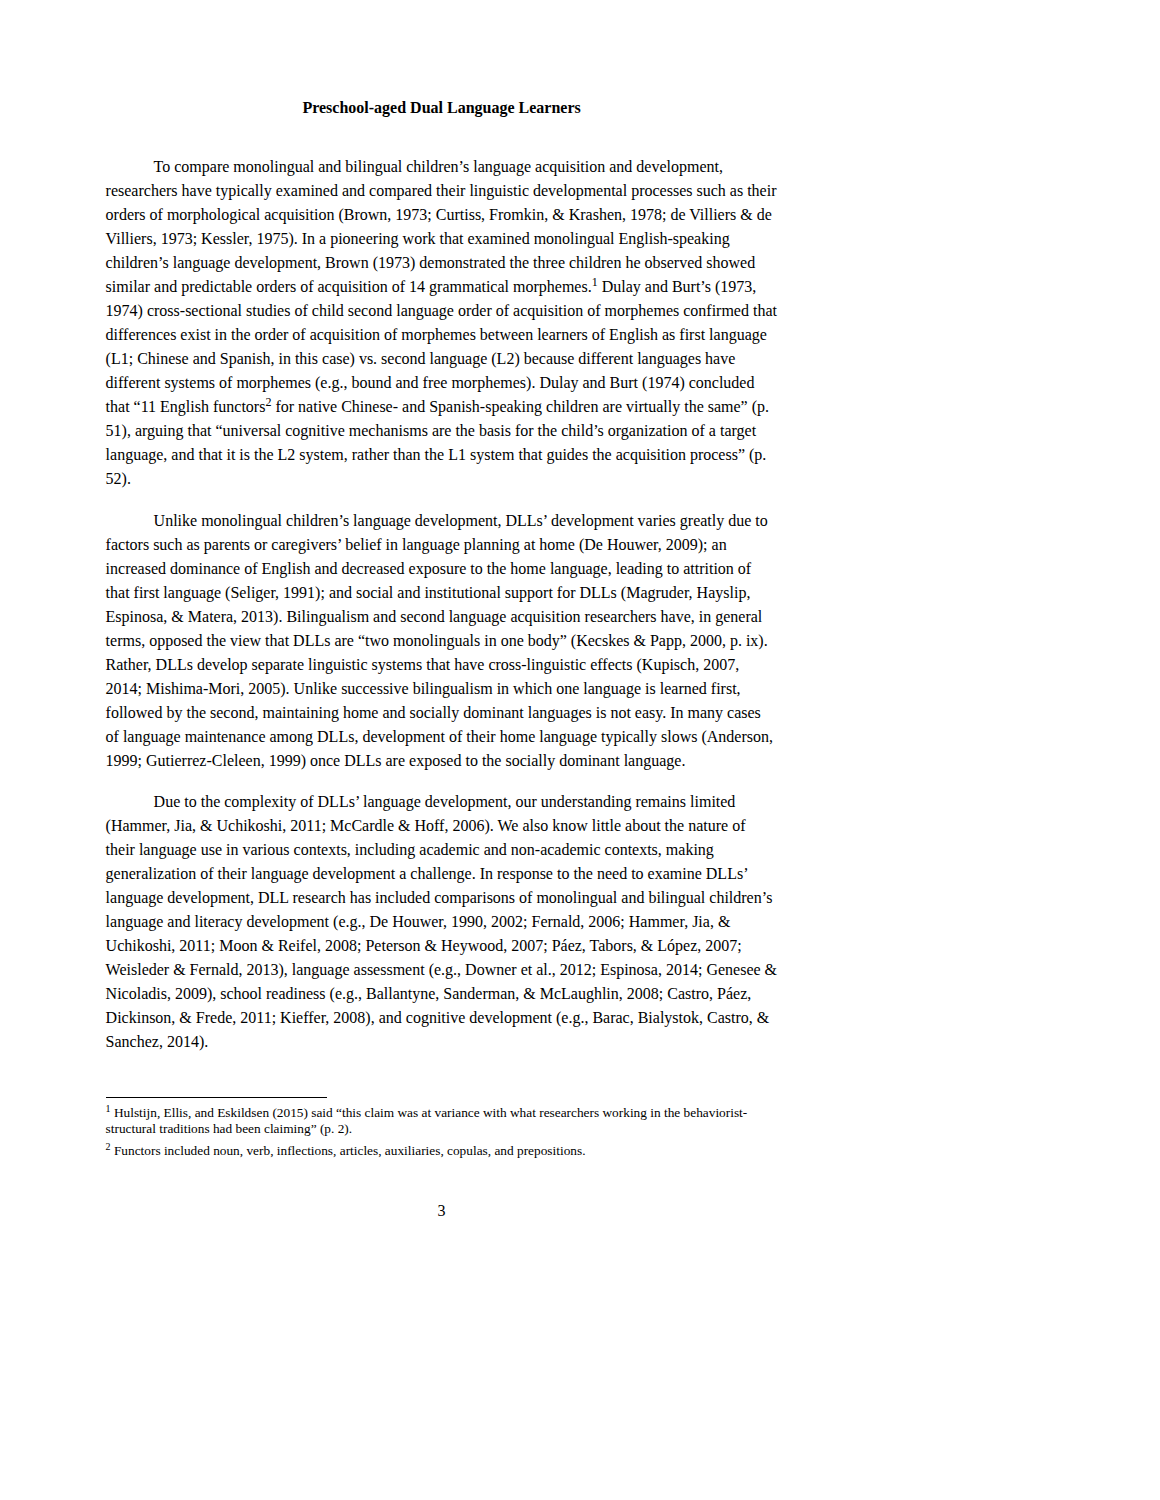Preschool-aged Dual Language Learners
To compare monolingual and bilingual children’s language acquisition and development, researchers have typically examined and compared their linguistic developmental processes such as their orders of morphological acquisition (Brown, 1973; Curtiss, Fromkin, & Krashen, 1978; de Villiers & de Villiers, 1973; Kessler, 1975). In a pioneering work that examined monolingual English-speaking children’s language development, Brown (1973) demonstrated the three children he observed showed similar and predictable orders of acquisition of 14 grammatical morphemes.1 Dulay and Burt’s (1973, 1974) cross-sectional studies of child second language order of acquisition of morphemes confirmed that differences exist in the order of acquisition of morphemes between learners of English as first language (L1; Chinese and Spanish, in this case) vs. second language (L2) because different languages have different systems of morphemes (e.g., bound and free morphemes). Dulay and Burt (1974) concluded that “11 English functors2 for native Chinese- and Spanish-speaking children are virtually the same” (p. 51), arguing that “universal cognitive mechanisms are the basis for the child’s organization of a target language, and that it is the L2 system, rather than the L1 system that guides the acquisition process” (p. 52).
Unlike monolingual children’s language development, DLLs’ development varies greatly due to factors such as parents or caregivers’ belief in language planning at home (De Houwer, 2009); an increased dominance of English and decreased exposure to the home language, leading to attrition of that first language (Seliger, 1991); and social and institutional support for DLLs (Magruder, Hayslip, Espinosa, & Matera, 2013). Bilingualism and second language acquisition researchers have, in general terms, opposed the view that DLLs are “two monolinguals in one body” (Kecskes & Papp, 2000, p. ix). Rather, DLLs develop separate linguistic systems that have cross-linguistic effects (Kupisch, 2007, 2014; Mishima-Mori, 2005). Unlike successive bilingualism in which one language is learned first, followed by the second, maintaining home and socially dominant languages is not easy. In many cases of language maintenance among DLLs, development of their home language typically slows (Anderson, 1999; Gutierrez-Cleleen, 1999) once DLLs are exposed to the socially dominant language.
Due to the complexity of DLLs’ language development, our understanding remains limited (Hammer, Jia, & Uchikoshi, 2011; McCardle & Hoff, 2006). We also know little about the nature of their language use in various contexts, including academic and non-academic contexts, making generalization of their language development a challenge. In response to the need to examine DLLs’ language development, DLL research has included comparisons of monolingual and bilingual children’s language and literacy development (e.g., De Houwer, 1990, 2002; Fernald, 2006; Hammer, Jia, & Uchikoshi, 2011; Moon & Reifel, 2008; Peterson & Heywood, 2007; Páez, Tabors, & López, 2007; Weisleder & Fernald, 2013), language assessment (e.g., Downer et al., 2012; Espinosa, 2014; Genesee & Nicoladis, 2009), school readiness (e.g., Ballantyne, Sanderman, & McLaughlin, 2008; Castro, Páez, Dickinson, & Frede, 2011; Kieffer, 2008), and cognitive development (e.g., Barac, Bialystok, Castro, & Sanchez, 2014).
1 Hulstijn, Ellis, and Eskildsen (2015) said “this claim was at variance with what researchers working in the behaviorist-structural traditions had been claiming” (p. 2).
2 Functors included noun, verb, inflections, articles, auxiliaries, copulas, and prepositions.
3